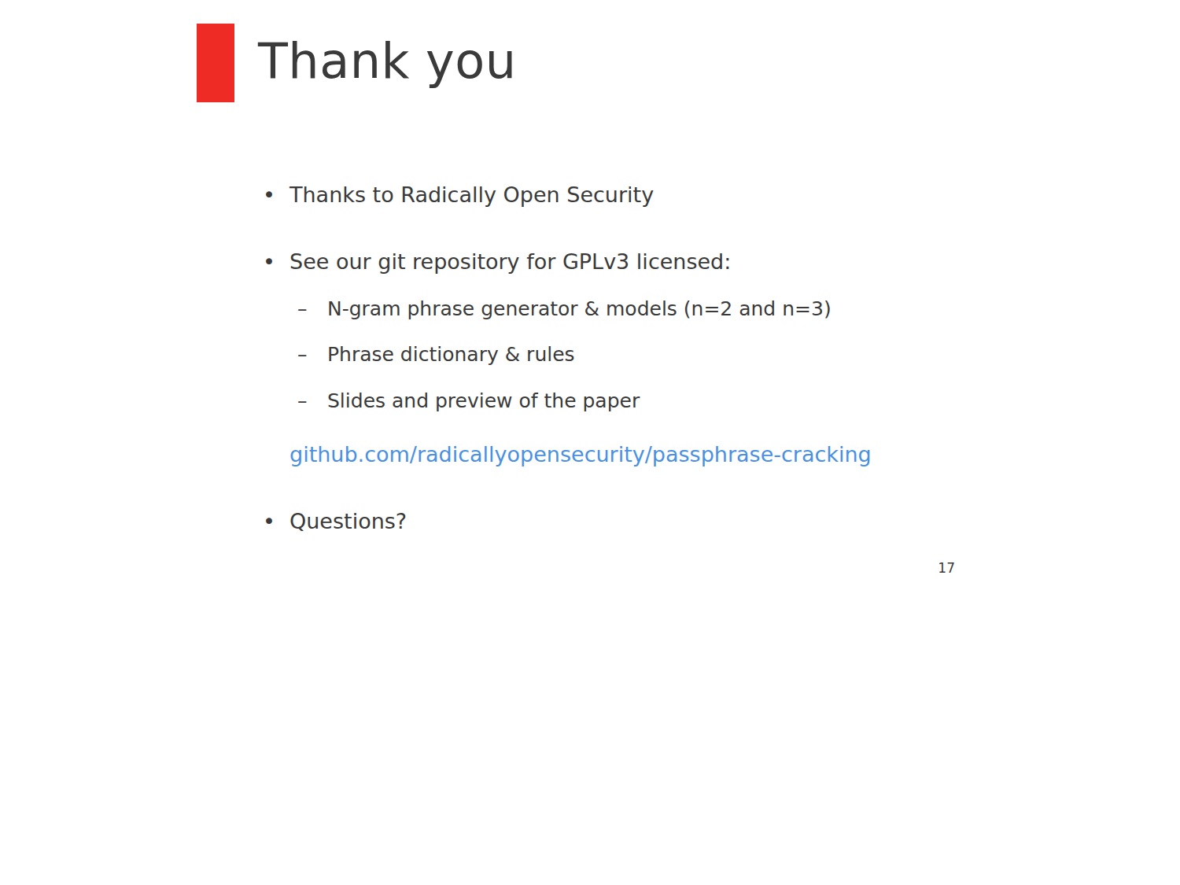Thank you
Thanks to Radically Open Security
See our git repository for GPLv3 licensed:
N-gram phrase generator & models (n=2 and n=3)
Phrase dictionary & rules
Slides and preview of the paper
github.com/radicallyopensecurity/passphrase-cracking
Questions?
17